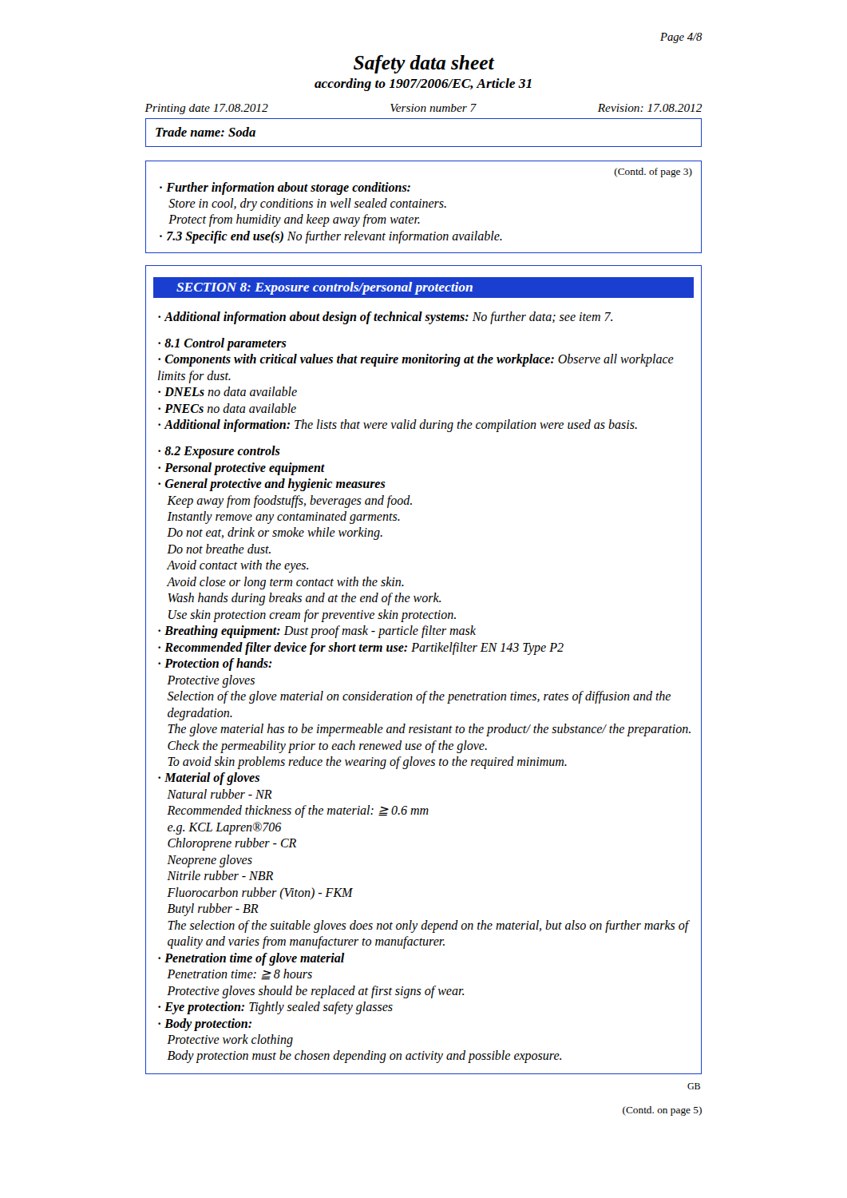Page 4/8
Safety data sheet
according to 1907/2006/EC, Article 31
Printing date 17.08.2012 Version number 7 Revision: 17.08.2012
Trade name: Soda
(Contd. of page 3)
Further information about storage conditions:
Store in cool, dry conditions in well sealed containers.
Protect from humidity and keep away from water.
7.3 Specific end use(s) No further relevant information available.
SECTION 8: Exposure controls/personal protection
Additional information about design of technical systems: No further data; see item 7.
8.1 Control parameters
Components with critical values that require monitoring at the workplace: Observe all workplace limits for dust.
DNELs no data available
PNECs no data available
Additional information: The lists that were valid during the compilation were used as basis.
8.2 Exposure controls
Personal protective equipment
General protective and hygienic measures
Keep away from foodstuffs, beverages and food.
Instantly remove any contaminated garments.
Do not eat, drink or smoke while working.
Do not breathe dust.
Avoid contact with the eyes.
Avoid close or long term contact with the skin.
Wash hands during breaks and at the end of the work.
Use skin protection cream for preventive skin protection.
Breathing equipment: Dust proof mask - particle filter mask
Recommended filter device for short term use: Partikelfilter EN 143 Type P2
Protection of hands:
Protective gloves
Selection of the glove material on consideration of the penetration times, rates of diffusion and the degradation.
The glove material has to be impermeable and resistant to the product/ the substance/ the preparation.
Check the permeability prior to each renewed use of the glove.
To avoid skin problems reduce the wearing of gloves to the required minimum.
Material of gloves
Natural rubber - NR
Recommended thickness of the material: ≧ 0.6 mm
e.g. KCL Lapren®706
Chloroprene rubber - CR
Neoprene gloves
Nitrile rubber - NBR
Fluorocarbon rubber (Viton) - FKM
Butyl rubber - BR
The selection of the suitable gloves does not only depend on the material, but also on further marks of quality and varies from manufacturer to manufacturer.
Penetration time of glove material
Penetration time: ≧ 8 hours
Protective gloves should be replaced at first signs of wear.
Eye protection: Tightly sealed safety glasses
Body protection:
Protective work clothing
Body protection must be chosen depending on activity and possible exposure.
GB
(Contd. on page 5)